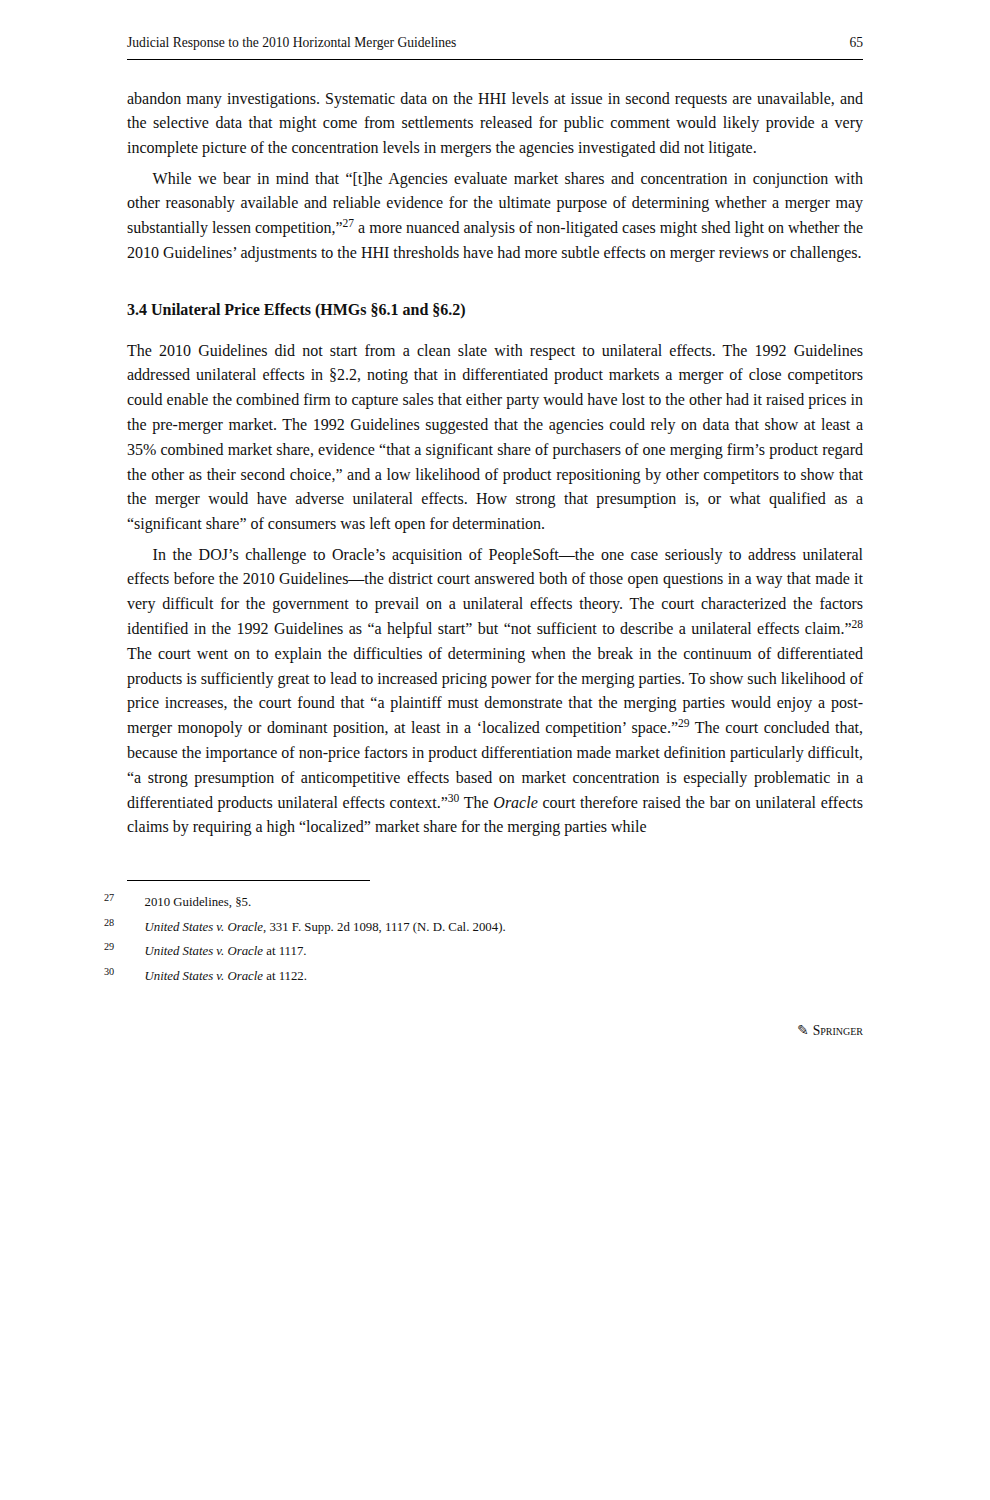Judicial Response to the 2010 Horizontal Merger Guidelines 65
abandon many investigations. Systematic data on the HHI levels at issue in second requests are unavailable, and the selective data that might come from settlements released for public comment would likely provide a very incomplete picture of the concentration levels in mergers the agencies investigated did not litigate.
While we bear in mind that “[t]he Agencies evaluate market shares and concentration in conjunction with other reasonably available and reliable evidence for the ultimate purpose of determining whether a merger may substantially lessen competition,”27 a more nuanced analysis of non-litigated cases might shed light on whether the 2010 Guidelines’ adjustments to the HHI thresholds have had more subtle effects on merger reviews or challenges.
3.4 Unilateral Price Effects (HMGs §6.1 and §6.2)
The 2010 Guidelines did not start from a clean slate with respect to unilateral effects. The 1992 Guidelines addressed unilateral effects in §2.2, noting that in differentiated product markets a merger of close competitors could enable the combined firm to capture sales that either party would have lost to the other had it raised prices in the pre-merger market. The 1992 Guidelines suggested that the agencies could rely on data that show at least a 35% combined market share, evidence “that a significant share of purchasers of one merging firm’s product regard the other as their second choice,” and a low likelihood of product repositioning by other competitors to show that the merger would have adverse unilateral effects. How strong that presumption is, or what qualified as a “significant share” of consumers was left open for determination.
In the DOJ’s challenge to Oracle’s acquisition of PeopleSoft—the one case seriously to address unilateral effects before the 2010 Guidelines—the district court answered both of those open questions in a way that made it very difficult for the government to prevail on a unilateral effects theory. The court characterized the factors identified in the 1992 Guidelines as “a helpful start” but “not sufficient to describe a unilateral effects claim.”28 The court went on to explain the difficulties of determining when the break in the continuum of differentiated products is sufficiently great to lead to increased pricing power for the merging parties. To show such likelihood of price increases, the court found that “a plaintiff must demonstrate that the merging parties would enjoy a post-merger monopoly or dominant position, at least in a ‘localized competition’ space.”29 The court concluded that, because the importance of non-price factors in product differentiation made market definition particularly difficult, “a strong presumption of anticompetitive effects based on market concentration is especially problematic in a differentiated products unilateral effects context.”30 The Oracle court therefore raised the bar on unilateral effects claims by requiring a high “localized” market share for the merging parties while
27 2010 Guidelines, §5.
28 United States v. Oracle, 331 F. Supp. 2d 1098, 1117 (N. D. Cal. 2004).
29 United States v. Oracle at 1117.
30 United States v. Oracle at 1122.
✎ Springer